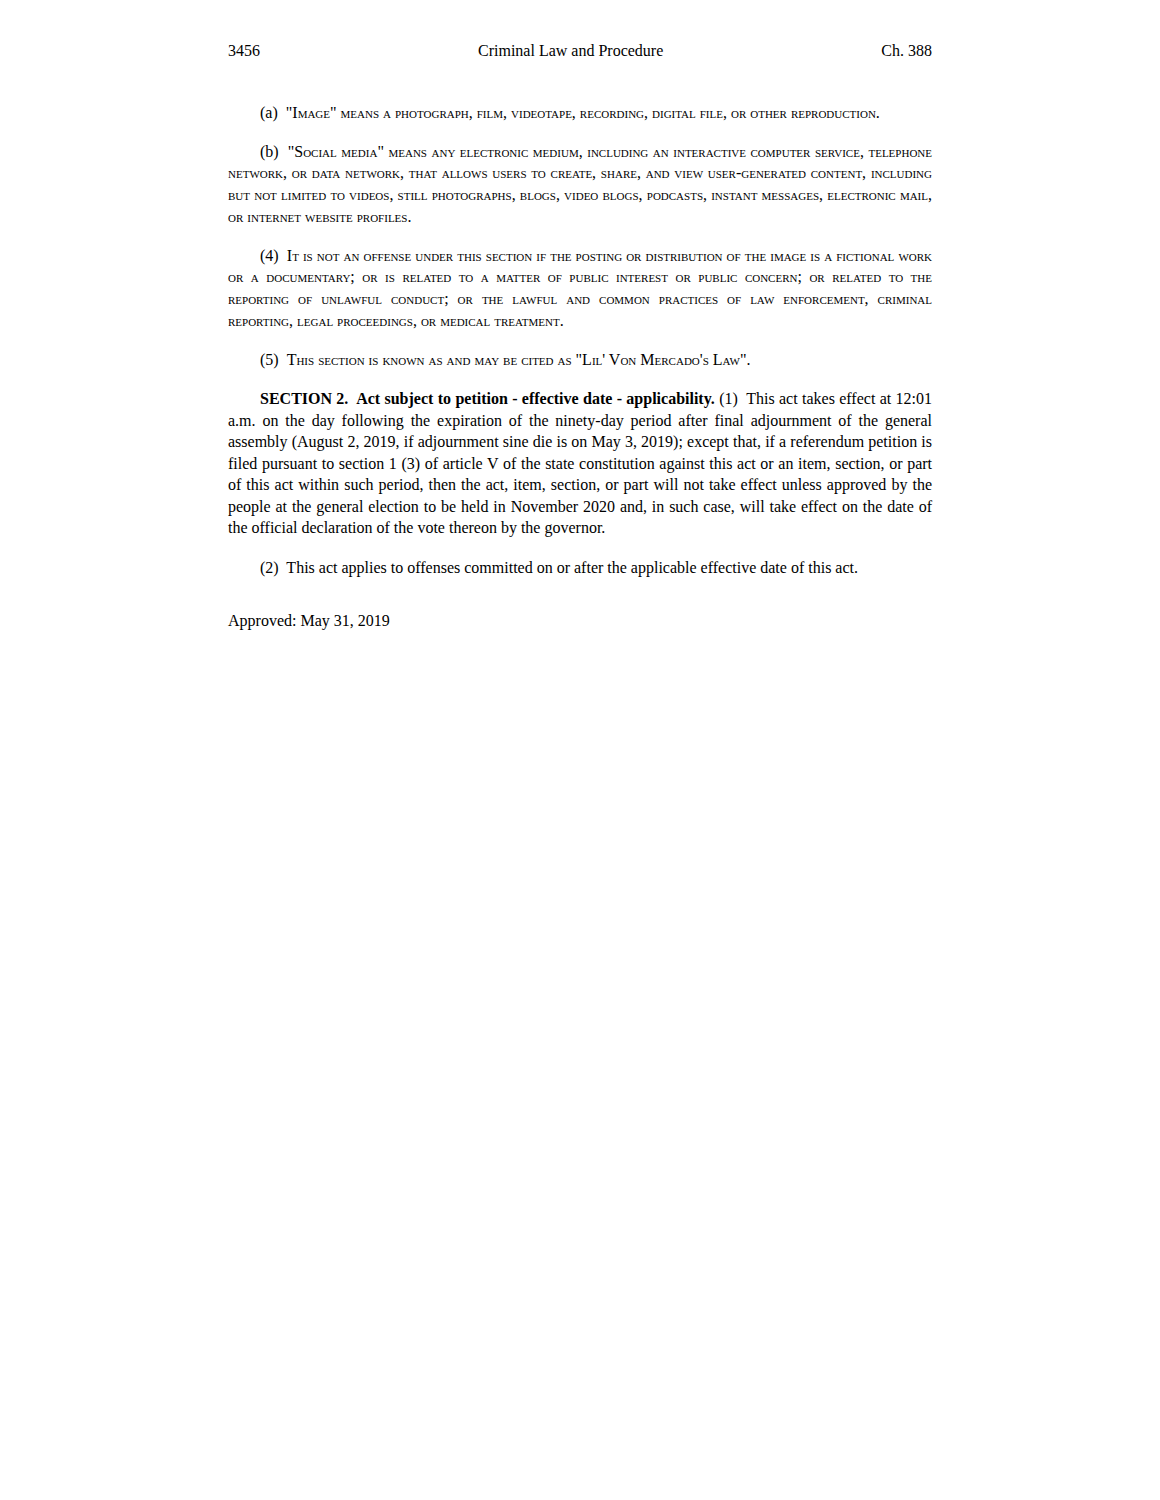3456 Criminal Law and Procedure Ch. 388
(a) "Image" means a photograph, film, videotape, recording, digital file, or other reproduction.
(b) "Social media" means any electronic medium, including an interactive computer service, telephone network, or data network, that allows users to create, share, and view user-generated content, including but not limited to videos, still photographs, blogs, video blogs, podcasts, instant messages, electronic mail, or internet website profiles.
(4) It is not an offense under this section if the posting or distribution of the image is a fictional work or a documentary; or is related to a matter of public interest or public concern; or related to the reporting of unlawful conduct; or the lawful and common practices of law enforcement, criminal reporting, legal proceedings, or medical treatment.
(5) This section is known as and may be cited as "Lil' Von Mercado's Law".
SECTION 2. Act subject to petition - effective date - applicability. (1) This act takes effect at 12:01 a.m. on the day following the expiration of the ninety-day period after final adjournment of the general assembly (August 2, 2019, if adjournment sine die is on May 3, 2019); except that, if a referendum petition is filed pursuant to section 1 (3) of article V of the state constitution against this act or an item, section, or part of this act within such period, then the act, item, section, or part will not take effect unless approved by the people at the general election to be held in November 2020 and, in such case, will take effect on the date of the official declaration of the vote thereon by the governor.
(2) This act applies to offenses committed on or after the applicable effective date of this act.
Approved: May 31, 2019